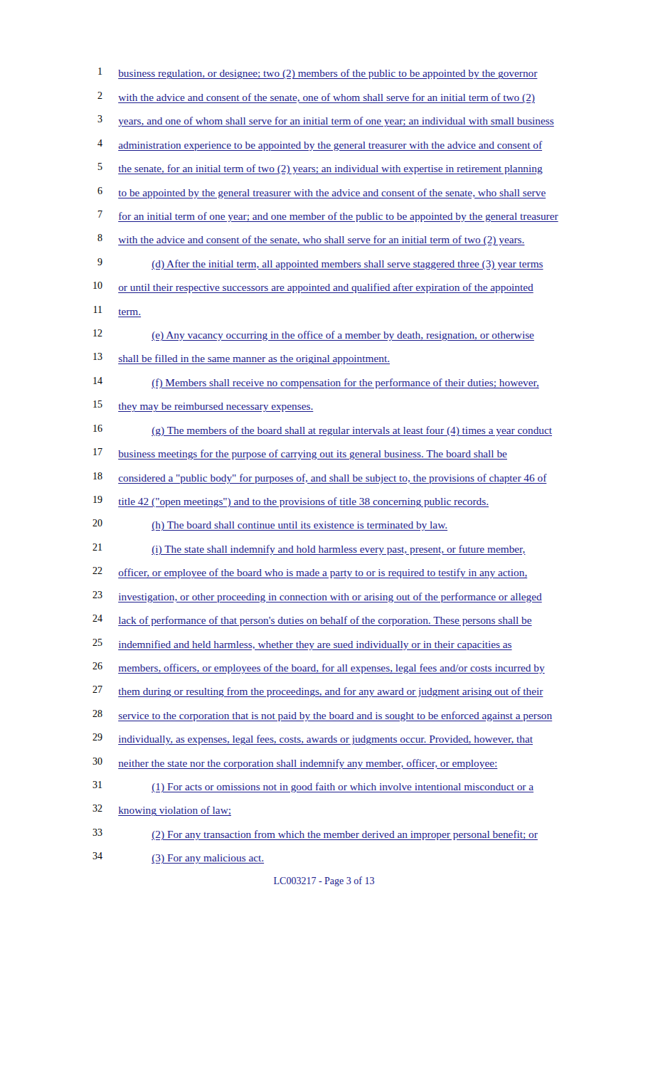| 1 | business regulation, or designee; two (2) members of the public to be appointed by the governor |
| 2 | with the advice and consent of the senate, one of whom shall serve for an initial term of two (2) |
| 3 | years, and one of whom shall serve for an initial term of one year; an individual with small business |
| 4 | administration experience to be appointed by the general treasurer with the advice and consent of |
| 5 | the senate, for an initial term of two (2) years; an individual with expertise in retirement planning |
| 6 | to be appointed by the general treasurer with the advice and consent of the senate, who shall serve |
| 7 | for an initial term of one year; and one member of the public to be appointed by the general treasurer |
| 8 | with the advice and consent of the senate, who shall serve for an initial term of two (2) years. |
| 9 | (d) After the initial term, all appointed members shall serve staggered three (3) year terms |
| 10 | or until their respective successors are appointed and qualified after expiration of the appointed |
| 11 | term. |
| 12 | (e) Any vacancy occurring in the office of a member by death, resignation, or otherwise |
| 13 | shall be filled in the same manner as the original appointment. |
| 14 | (f) Members shall receive no compensation for the performance of their duties; however, |
| 15 | they may be reimbursed necessary expenses. |
| 16 | (g) The members of the board shall at regular intervals at least four (4) times a year conduct |
| 17 | business meetings for the purpose of carrying out its general business. The board shall be |
| 18 | considered a "public body" for purposes of, and shall be subject to, the provisions of chapter 46 of |
| 19 | title 42 ("open meetings") and to the provisions of title 38 concerning public records. |
| 20 | (h) The board shall continue until its existence is terminated by law. |
| 21 | (i) The state shall indemnify and hold harmless every past, present, or future member, |
| 22 | officer, or employee of the board who is made a party to or is required to testify in any action, |
| 23 | investigation, or other proceeding in connection with or arising out of the performance or alleged |
| 24 | lack of performance of that person's duties on behalf of the corporation. These persons shall be |
| 25 | indemnified and held harmless, whether they are sued individually or in their capacities as |
| 26 | members, officers, or employees of the board, for all expenses, legal fees and/or costs incurred by |
| 27 | them during or resulting from the proceedings, and for any award or judgment arising out of their |
| 28 | service to the corporation that is not paid by the board and is sought to be enforced against a person |
| 29 | individually, as expenses, legal fees, costs, awards or judgments occur. Provided, however, that |
| 30 | neither the state nor the corporation shall indemnify any member, officer, or employee: |
| 31 | (1) For acts or omissions not in good faith or which involve intentional misconduct or a |
| 32 | knowing violation of law; |
| 33 | (2) For any transaction from which the member derived an improper personal benefit; or |
| 34 | (3) For any malicious act. |
LC003217 - Page 3 of 13